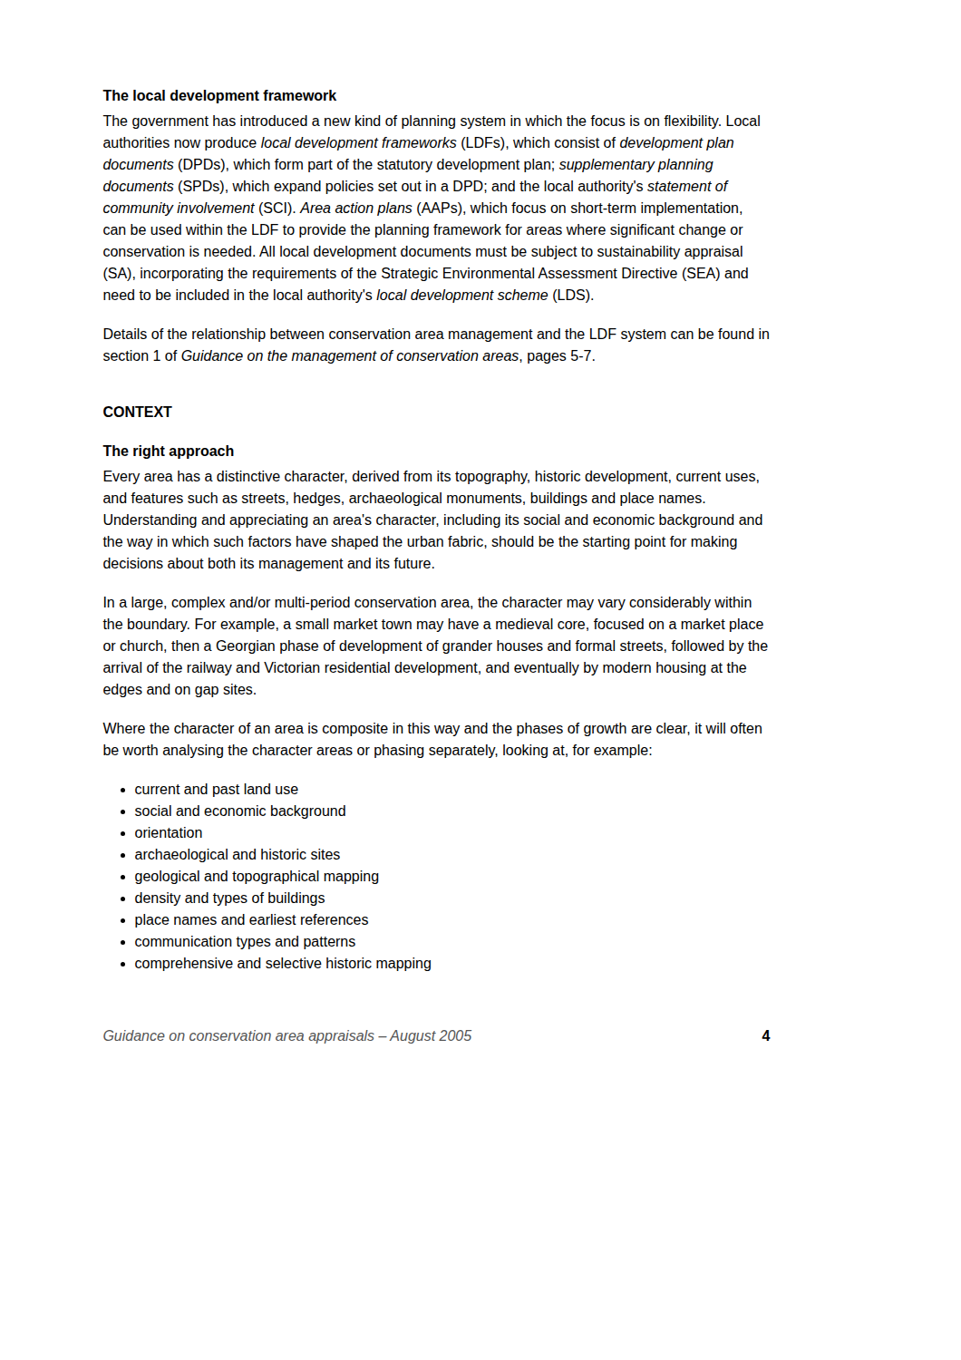The local development framework
The government has introduced a new kind of planning system in which the focus is on flexibility. Local authorities now produce local development frameworks (LDFs), which consist of development plan documents (DPDs), which form part of the statutory development plan; supplementary planning documents (SPDs), which expand policies set out in a DPD; and the local authority's statement of community involvement (SCI). Area action plans (AAPs), which focus on short-term implementation, can be used within the LDF to provide the planning framework for areas where significant change or conservation is needed. All local development documents must be subject to sustainability appraisal (SA), incorporating the requirements of the Strategic Environmental Assessment Directive (SEA) and need to be included in the local authority's local development scheme (LDS).
Details of the relationship between conservation area management and the LDF system can be found in section 1 of Guidance on the management of conservation areas, pages 5-7.
CONTEXT
The right approach
Every area has a distinctive character, derived from its topography, historic development, current uses, and features such as streets, hedges, archaeological monuments, buildings and place names. Understanding and appreciating an area's character, including its social and economic background and the way in which such factors have shaped the urban fabric, should be the starting point for making decisions about both its management and its future.
In a large, complex and/or multi-period conservation area, the character may vary considerably within the boundary. For example, a small market town may have a medieval core, focused on a market place or church, then a Georgian phase of development of grander houses and formal streets, followed by the arrival of the railway and Victorian residential development, and eventually by modern housing at the edges and on gap sites.
Where the character of an area is composite in this way and the phases of growth are clear, it will often be worth analysing the character areas or phasing separately, looking at, for example:
current and past land use
social and economic background
orientation
archaeological and historic sites
geological and topographical mapping
density and types of buildings
place names and earliest references
communication types and patterns
comprehensive and selective historic mapping
Guidance on conservation area appraisals – August 2005 4